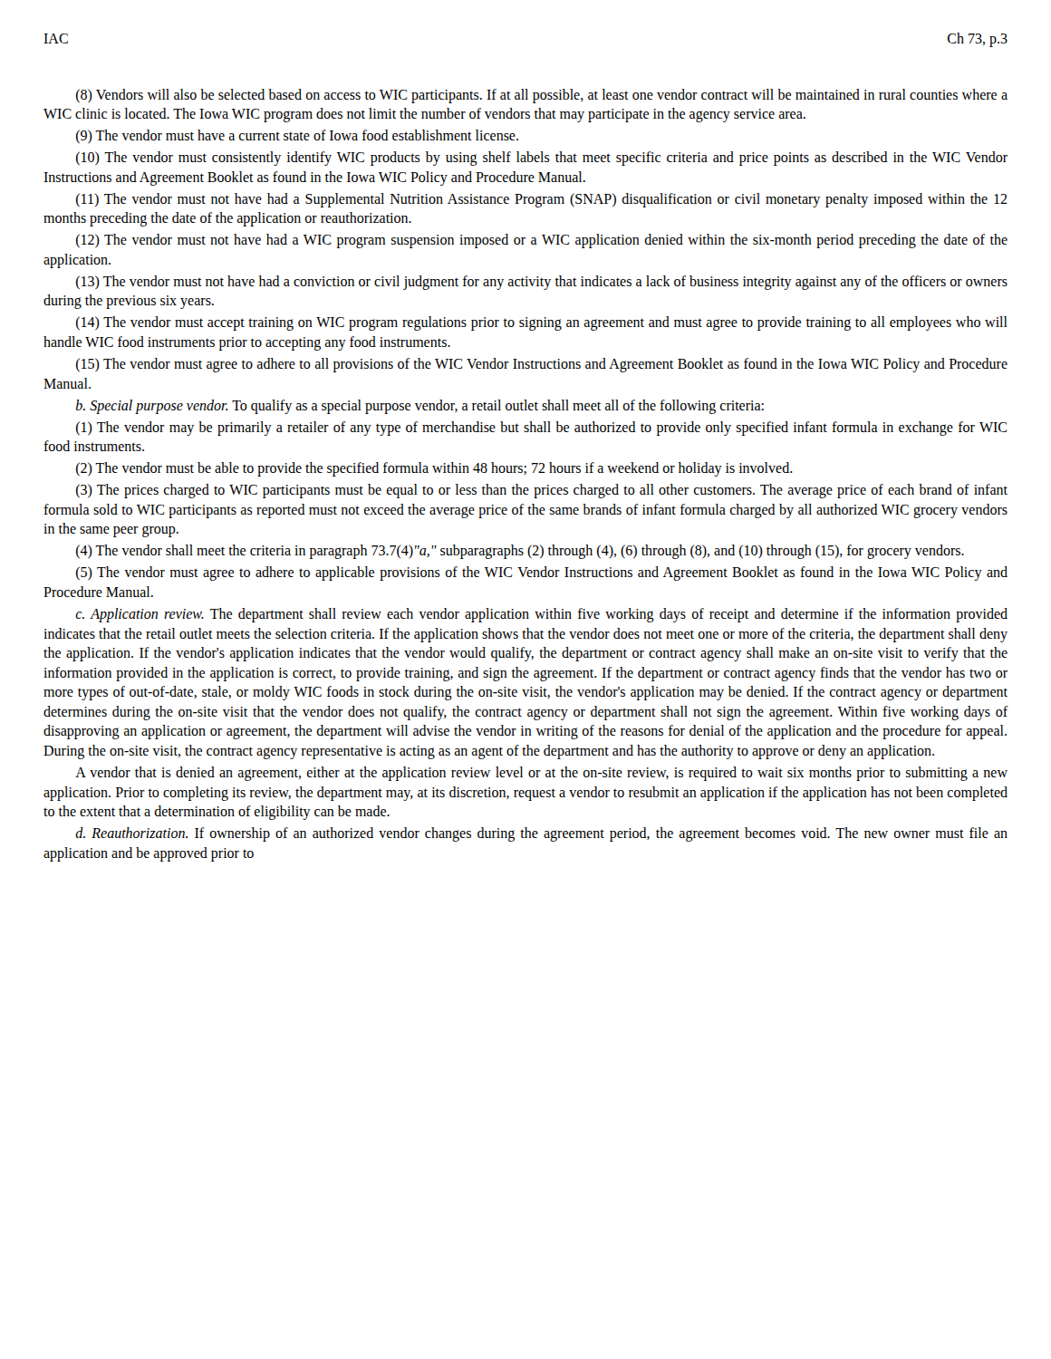IAC Ch 73, p.3
(8) Vendors will also be selected based on access to WIC participants. If at all possible, at least one vendor contract will be maintained in rural counties where a WIC clinic is located. The Iowa WIC program does not limit the number of vendors that may participate in the agency service area.
(9) The vendor must have a current state of Iowa food establishment license.
(10) The vendor must consistently identify WIC products by using shelf labels that meet specific criteria and price points as described in the WIC Vendor Instructions and Agreement Booklet as found in the Iowa WIC Policy and Procedure Manual.
(11) The vendor must not have had a Supplemental Nutrition Assistance Program (SNAP) disqualification or civil monetary penalty imposed within the 12 months preceding the date of the application or reauthorization.
(12) The vendor must not have had a WIC program suspension imposed or a WIC application denied within the six-month period preceding the date of the application.
(13) The vendor must not have had a conviction or civil judgment for any activity that indicates a lack of business integrity against any of the officers or owners during the previous six years.
(14) The vendor must accept training on WIC program regulations prior to signing an agreement and must agree to provide training to all employees who will handle WIC food instruments prior to accepting any food instruments.
(15) The vendor must agree to adhere to all provisions of the WIC Vendor Instructions and Agreement Booklet as found in the Iowa WIC Policy and Procedure Manual.
b. Special purpose vendor. To qualify as a special purpose vendor, a retail outlet shall meet all of the following criteria:
(1) The vendor may be primarily a retailer of any type of merchandise but shall be authorized to provide only specified infant formula in exchange for WIC food instruments.
(2) The vendor must be able to provide the specified formula within 48 hours; 72 hours if a weekend or holiday is involved.
(3) The prices charged to WIC participants must be equal to or less than the prices charged to all other customers. The average price of each brand of infant formula sold to WIC participants as reported must not exceed the average price of the same brands of infant formula charged by all authorized WIC grocery vendors in the same peer group.
(4) The vendor shall meet the criteria in paragraph 73.7(4)"a," subparagraphs (2) through (4), (6) through (8), and (10) through (15), for grocery vendors.
(5) The vendor must agree to adhere to applicable provisions of the WIC Vendor Instructions and Agreement Booklet as found in the Iowa WIC Policy and Procedure Manual.
c. Application review. The department shall review each vendor application within five working days of receipt and determine if the information provided indicates that the retail outlet meets the selection criteria. If the application shows that the vendor does not meet one or more of the criteria, the department shall deny the application. If the vendor's application indicates that the vendor would qualify, the department or contract agency shall make an on-site visit to verify that the information provided in the application is correct, to provide training, and sign the agreement. If the department or contract agency finds that the vendor has two or more types of out-of-date, stale, or moldy WIC foods in stock during the on-site visit, the vendor's application may be denied. If the contract agency or department determines during the on-site visit that the vendor does not qualify, the contract agency or department shall not sign the agreement. Within five working days of disapproving an application or agreement, the department will advise the vendor in writing of the reasons for denial of the application and the procedure for appeal. During the on-site visit, the contract agency representative is acting as an agent of the department and has the authority to approve or deny an application.
A vendor that is denied an agreement, either at the application review level or at the on-site review, is required to wait six months prior to submitting a new application. Prior to completing its review, the department may, at its discretion, request a vendor to resubmit an application if the application has not been completed to the extent that a determination of eligibility can be made.
d. Reauthorization. If ownership of an authorized vendor changes during the agreement period, the agreement becomes void. The new owner must file an application and be approved prior to